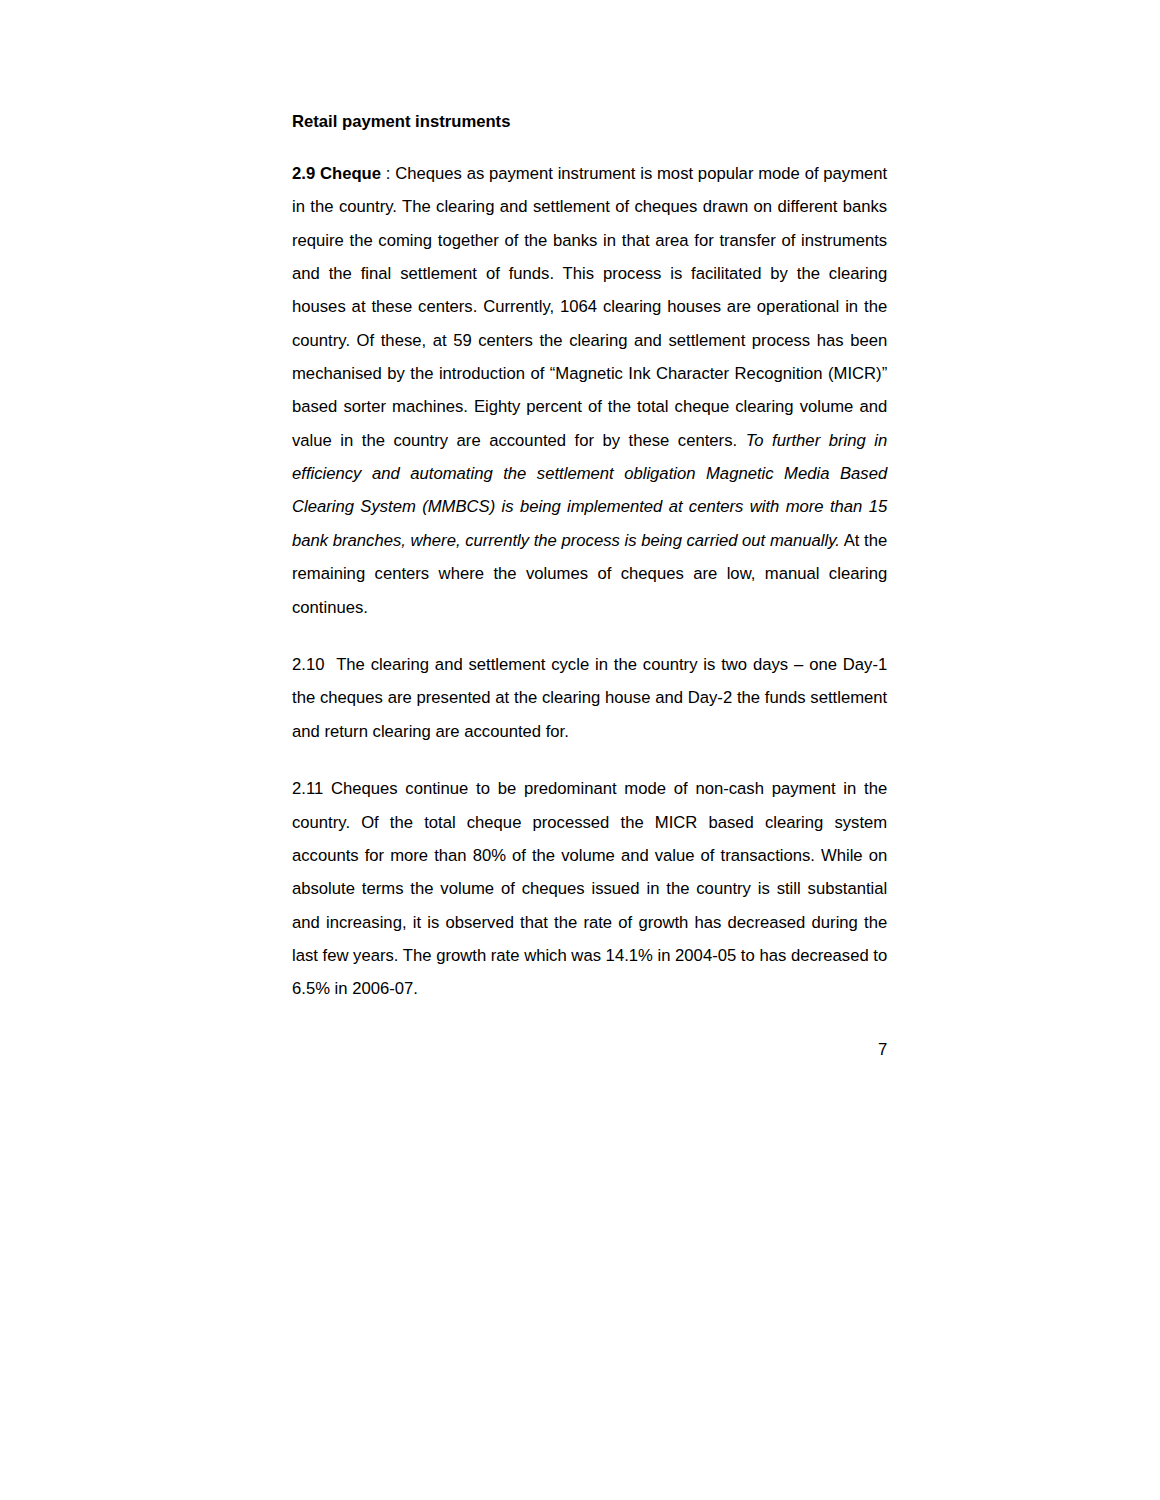Retail payment instruments
2.9 Cheque : Cheques as payment instrument is most popular mode of payment in the country. The clearing and settlement of cheques drawn on different banks require the coming together of the banks in that area for transfer of instruments and the final settlement of funds. This process is facilitated by the clearing houses at these centers. Currently, 1064 clearing houses are operational in the country. Of these, at 59 centers the clearing and settlement process has been mechanised by the introduction of “Magnetic Ink Character Recognition (MICR)” based sorter machines. Eighty percent of the total cheque clearing volume and value in the country are accounted for by these centers. To further bring in efficiency and automating the settlement obligation Magnetic Media Based Clearing System (MMBCS) is being implemented at centers with more than 15 bank branches, where, currently the process is being carried out manually. At the remaining centers where the volumes of cheques are low, manual clearing continues.
2.10 The clearing and settlement cycle in the country is two days – one Day-1 the cheques are presented at the clearing house and Day-2 the funds settlement and return clearing are accounted for.
2.11 Cheques continue to be predominant mode of non-cash payment in the country. Of the total cheque processed the MICR based clearing system accounts for more than 80% of the volume and value of transactions. While on absolute terms the volume of cheques issued in the country is still substantial and increasing, it is observed that the rate of growth has decreased during the last few years. The growth rate which was 14.1% in 2004-05 to has decreased to 6.5% in 2006-07.
7